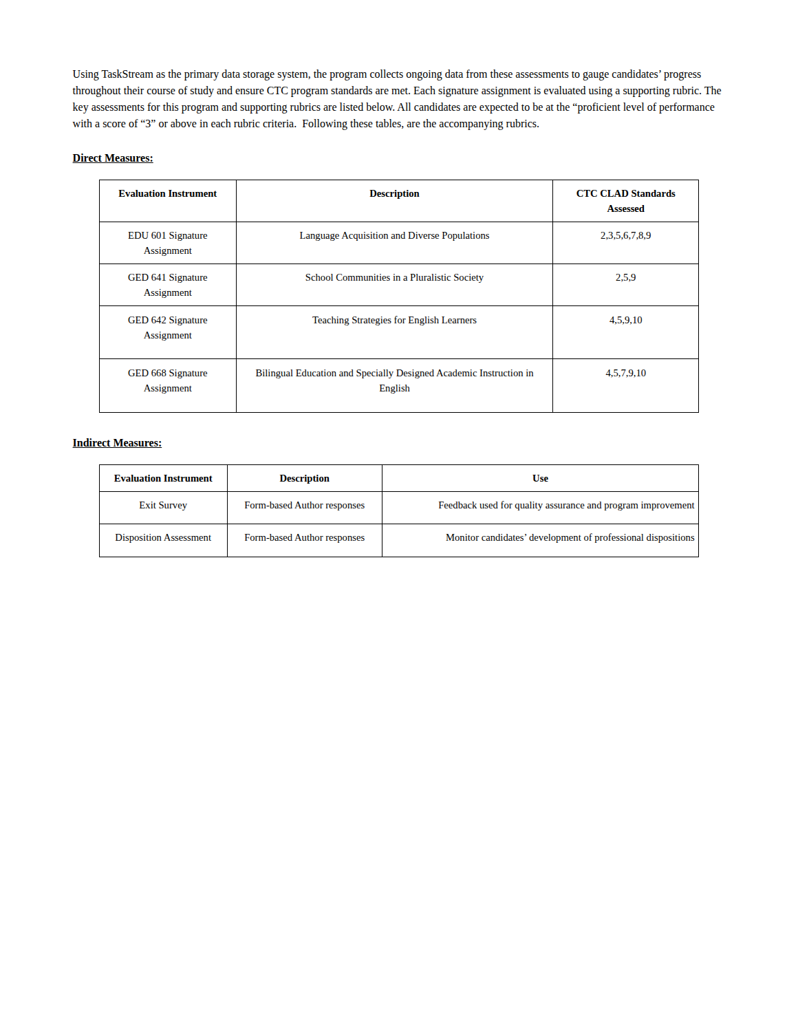Using TaskStream as the primary data storage system, the program collects ongoing data from these assessments to gauge candidates’ progress throughout their course of study and ensure CTC program standards are met. Each signature assignment is evaluated using a supporting rubric. The key assessments for this program and supporting rubrics are listed below. All candidates are expected to be at the “proficient level of performance with a score of “3” or above in each rubric criteria. Following these tables, are the accompanying rubrics.
Direct Measures:
| Evaluation Instrument | Description | CTC CLAD Standards Assessed |
| --- | --- | --- |
| EDU 601 Signature Assignment | Language Acquisition and Diverse Populations | 2,3,5,6,7,8,9 |
| GED 641 Signature Assignment | School Communities in a Pluralistic Society | 2,5,9 |
| GED 642 Signature Assignment | Teaching Strategies for English Learners | 4,5,9,10 |
| GED 668 Signature Assignment | Bilingual Education and Specially Designed Academic Instruction in English | 4,5,7,9,10 |
Indirect Measures:
| Evaluation Instrument | Description | Use |
| --- | --- | --- |
| Exit Survey | Form-based Author responses | Feedback used for quality assurance and program improvement |
| Disposition Assessment | Form-based Author responses | Monitor candidates’ development of professional dispositions |